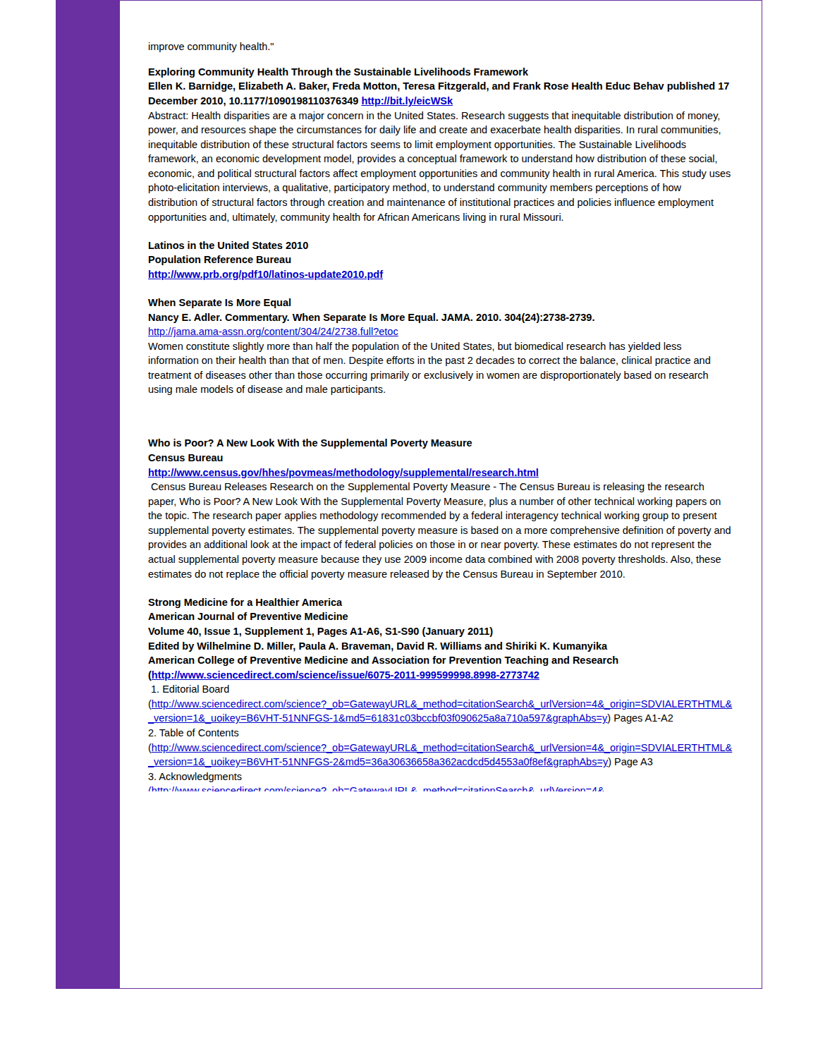improve community health."
Exploring Community Health Through the Sustainable Livelihoods Framework
Ellen K. Barnidge, Elizabeth A. Baker, Freda Motton, Teresa Fitzgerald, and Frank Rose Health Educ Behav published 17 December 2010, 10.1177/1090198110376349 http://bit.ly/eicWSk
Abstract: Health disparities are a major concern in the United States. Research suggests that inequitable distribution of money, power, and resources shape the circumstances for daily life and create and exacerbate health disparities. In rural communities, inequitable distribution of these structural factors seems to limit employment opportunities. The Sustainable Livelihoods framework, an economic development model, provides a conceptual framework to understand how distribution of these social, economic, and political structural factors affect employment opportunities and community health in rural America. This study uses photo-elicitation interviews, a qualitative, participatory method, to understand community members perceptions of how distribution of structural factors through creation and maintenance of institutional practices and policies influence employment opportunities and, ultimately, community health for African Americans living in rural Missouri.
Latinos in the United States 2010
Population Reference Bureau
http://www.prb.org/pdf10/latinos-update2010.pdf
When Separate Is More Equal
Nancy E. Adler. Commentary. When Separate Is More Equal. JAMA. 2010. 304(24):2738-2739.
http://jama.ama-assn.org/content/304/24/2738.full?etoc
Women constitute slightly more than half the population of the United States, but biomedical research has yielded less information on their health than that of men. Despite efforts in the past 2 decades to correct the balance, clinical practice and treatment of diseases other than those occurring primarily or exclusively in women are disproportionately based on research using male models of disease and male participants.
Who is Poor? A New Look With the Supplemental Poverty Measure
Census Bureau
http://www.census.gov/hhes/povmeas/methodology/supplemental/research.html
Census Bureau Releases Research on the Supplemental Poverty Measure - The Census Bureau is releasing the research paper, Who is Poor? A New Look With the Supplemental Poverty Measure, plus a number of other technical working papers on the topic. The research paper applies methodology recommended by a federal interagency technical working group to present supplemental poverty estimates. The supplemental poverty measure is based on a more comprehensive definition of poverty and provides an additional look at the impact of federal policies on those in or near poverty. These estimates do not represent the actual supplemental poverty measure because they use 2009 income data combined with 2008 poverty thresholds. Also, these estimates do not replace the official poverty measure released by the Census Bureau in September 2010.
Strong Medicine for a Healthier America
American Journal of Preventive Medicine
Volume 40, Issue 1, Supplement 1, Pages A1-A6, S1-S90 (January 2011)
Edited by Wilhelmine D. Miller, Paula A. Braveman, David R. Williams and Shiriki K. Kumanyika
American College of Preventive Medicine and Association for Prevention Teaching and Research
(http://www.sciencedirect.com/science/issue/6075-2011-999599998.8998-2773742
1. Editorial Board
(http://www.sciencedirect.com/science?_ob=GatewayURL&_method=citationSearch&_urlVersion=4&_origin=SDVIALERTHTML&_version=1&_uoikey=B6VHT-51NNFGS-1&md5=61831c03bccbf03f090625a8a710a597&graphAbs=y) Pages A1-A2
2. Table of Contents
(http://www.sciencedirect.com/science?_ob=GatewayURL&_method=citationSearch&_urlVersion=4&_origin=SDVIALERTHTML&_version=1&_uoikey=B6VHT-51NNFGS-2&md5=36a30636658a362acdcd5d4553a0f8ef&graphAbs=y) Page A3
3. Acknowledgments
(http://www.sciencedirect.com/science?_ob=GatewayURL&_method=citationSearch&_urlVersion=4&